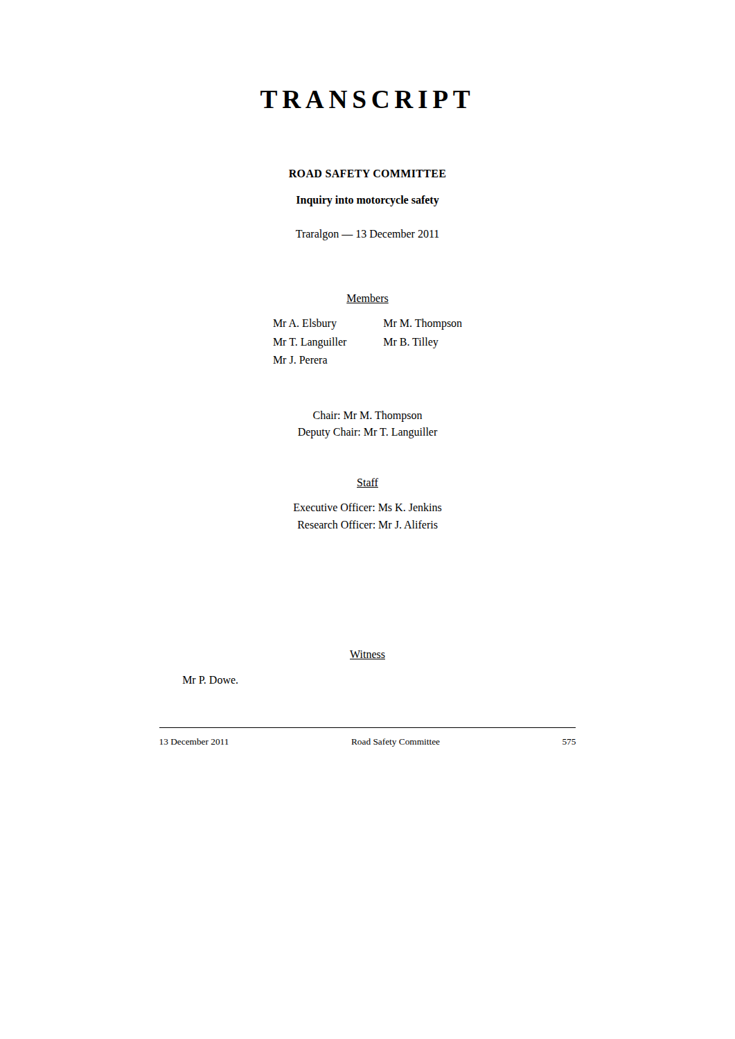TRANSCRIPT
ROAD SAFETY COMMITTEE
Inquiry into motorcycle safety
Traralgon — 13 December 2011
Members
| Mr A. Elsbury | Mr M. Thompson |
| Mr T. Languiller | Mr B. Tilley |
| Mr J. Perera | |
Chair: Mr M. Thompson
Deputy Chair: Mr T. Languiller
Staff
Executive Officer: Ms K. Jenkins
Research Officer: Mr J. Aliferis
Witness
Mr P. Dowe.
13 December 2011
Road Safety Committee
575